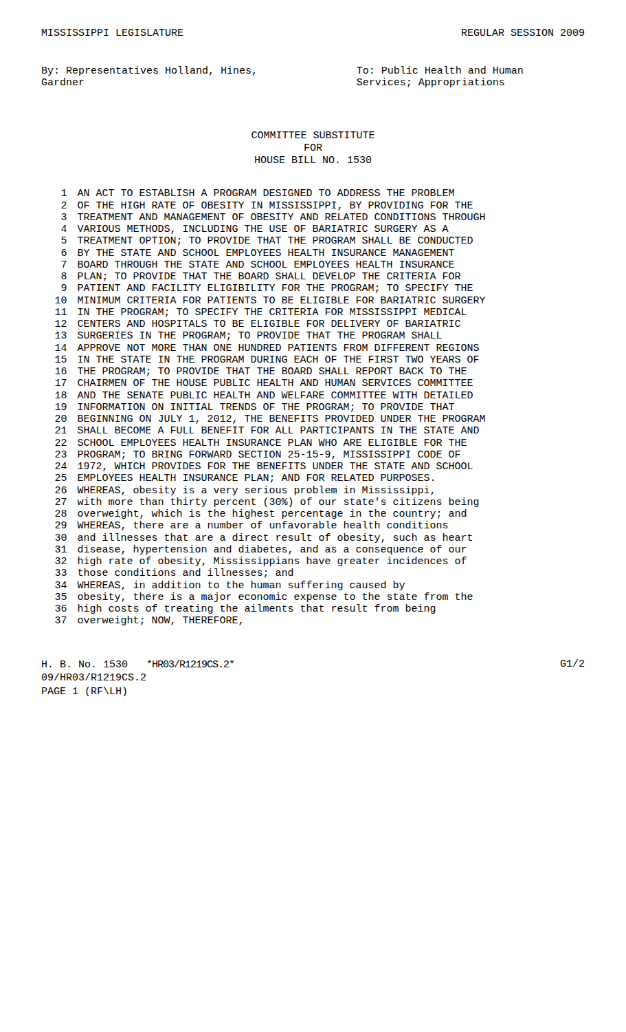MISSISSIPPI LEGISLATURE
REGULAR SESSION 2009
By: Representatives Holland, Hines, Gardner
To: Public Health and Human Services; Appropriations
COMMITTEE SUBSTITUTE
FOR
HOUSE BILL NO. 1530
AN ACT TO ESTABLISH A PROGRAM DESIGNED TO ADDRESS THE PROBLEM
OF THE HIGH RATE OF OBESITY IN MISSISSIPPI, BY PROVIDING FOR THE
TREATMENT AND MANAGEMENT OF OBESITY AND RELATED CONDITIONS THROUGH
VARIOUS METHODS, INCLUDING THE USE OF BARIATRIC SURGERY AS A
TREATMENT OPTION; TO PROVIDE THAT THE PROGRAM SHALL BE CONDUCTED
BY THE STATE AND SCHOOL EMPLOYEES HEALTH INSURANCE MANAGEMENT
BOARD THROUGH THE STATE AND SCHOOL EMPLOYEES HEALTH INSURANCE
PLAN; TO PROVIDE THAT THE BOARD SHALL DEVELOP THE CRITERIA FOR
PATIENT AND FACILITY ELIGIBILITY FOR THE PROGRAM; TO SPECIFY THE
MINIMUM CRITERIA FOR PATIENTS TO BE ELIGIBLE FOR BARIATRIC SURGERY
IN THE PROGRAM; TO SPECIFY THE CRITERIA FOR MISSISSIPPI MEDICAL
CENTERS AND HOSPITALS TO BE ELIGIBLE FOR DELIVERY OF BARIATRIC
SURGERIES IN THE PROGRAM; TO PROVIDE THAT THE PROGRAM SHALL
APPROVE NOT MORE THAN ONE HUNDRED PATIENTS FROM DIFFERENT REGIONS
IN THE STATE IN THE PROGRAM DURING EACH OF THE FIRST TWO YEARS OF
THE PROGRAM; TO PROVIDE THAT THE BOARD SHALL REPORT BACK TO THE
CHAIRMEN OF THE HOUSE PUBLIC HEALTH AND HUMAN SERVICES COMMITTEE
AND THE SENATE PUBLIC HEALTH AND WELFARE COMMITTEE WITH DETAILED
INFORMATION ON INITIAL TRENDS OF THE PROGRAM; TO PROVIDE THAT
BEGINNING ON JULY 1, 2012, THE BENEFITS PROVIDED UNDER THE PROGRAM
SHALL BECOME A FULL BENEFIT FOR ALL PARTICIPANTS IN THE STATE AND
SCHOOL EMPLOYEES HEALTH INSURANCE PLAN WHO ARE ELIGIBLE FOR THE
PROGRAM; TO BRING FORWARD SECTION 25-15-9, MISSISSIPPI CODE OF
1972, WHICH PROVIDES FOR THE BENEFITS UNDER THE STATE AND SCHOOL
EMPLOYEES HEALTH INSURANCE PLAN; AND FOR RELATED PURPOSES.
WHEREAS, obesity is a very serious problem in Mississippi,
with more than thirty percent (30%) of our state's citizens being
overweight, which is the highest percentage in the country; and
WHEREAS, there are a number of unfavorable health conditions
and illnesses that are a direct result of obesity, such as heart
disease, hypertension and diabetes, and as a consequence of our
high rate of obesity, Mississippians have greater incidences of
those conditions and illnesses; and
WHEREAS, in addition to the human suffering caused by
obesity, there is a major economic expense to the state from the
high costs of treating the ailments that result from being
overweight; NOW, THEREFORE,
H. B. No. 1530 *HR03/R1219CS.2*
09/HR03/R1219CS.2
PAGE 1 (RF\LH)
G1/2